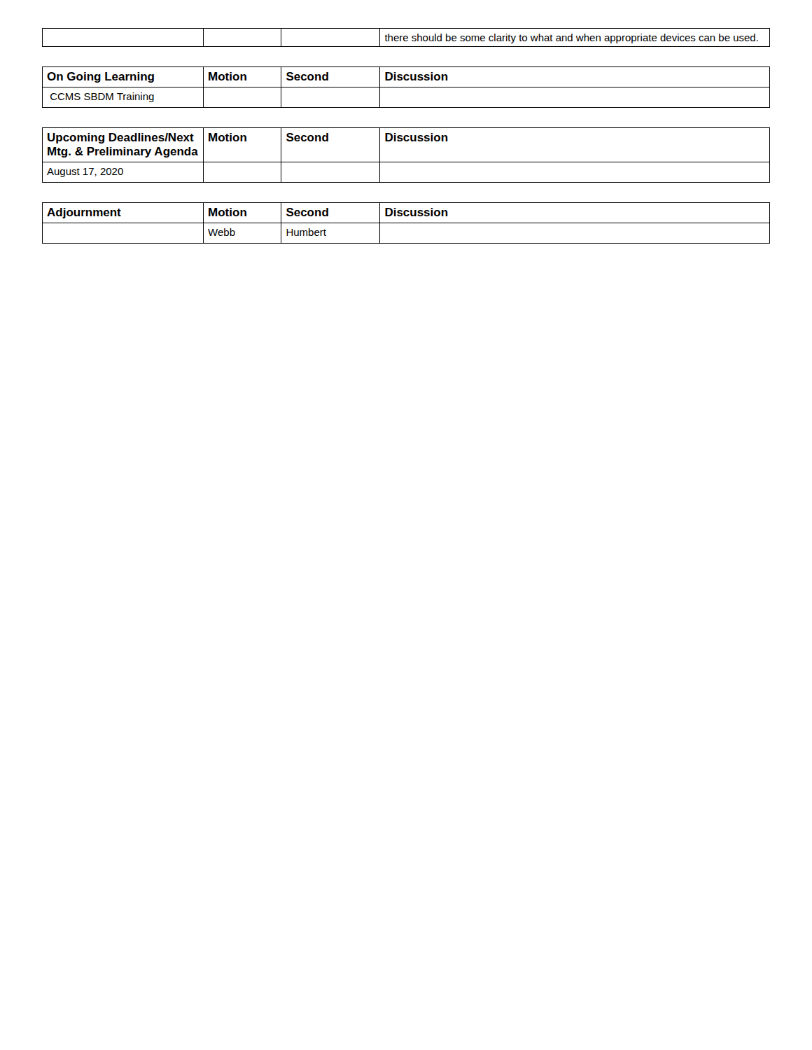| | | | there should be some clarity to what and when appropriate devices can be used. |
| On Going Learning | Motion | Second | Discussion |
| --- | --- | --- | --- |
| CCMS SBDM Training | | | |
| Upcoming Deadlines/Next Mtg. & Preliminary Agenda | Motion | Second | Discussion |
| --- | --- | --- | --- |
| August 17, 2020 | | | |
| Adjournment | Motion | Second | Discussion |
| --- | --- | --- | --- |
| | Webb | Humbert | |